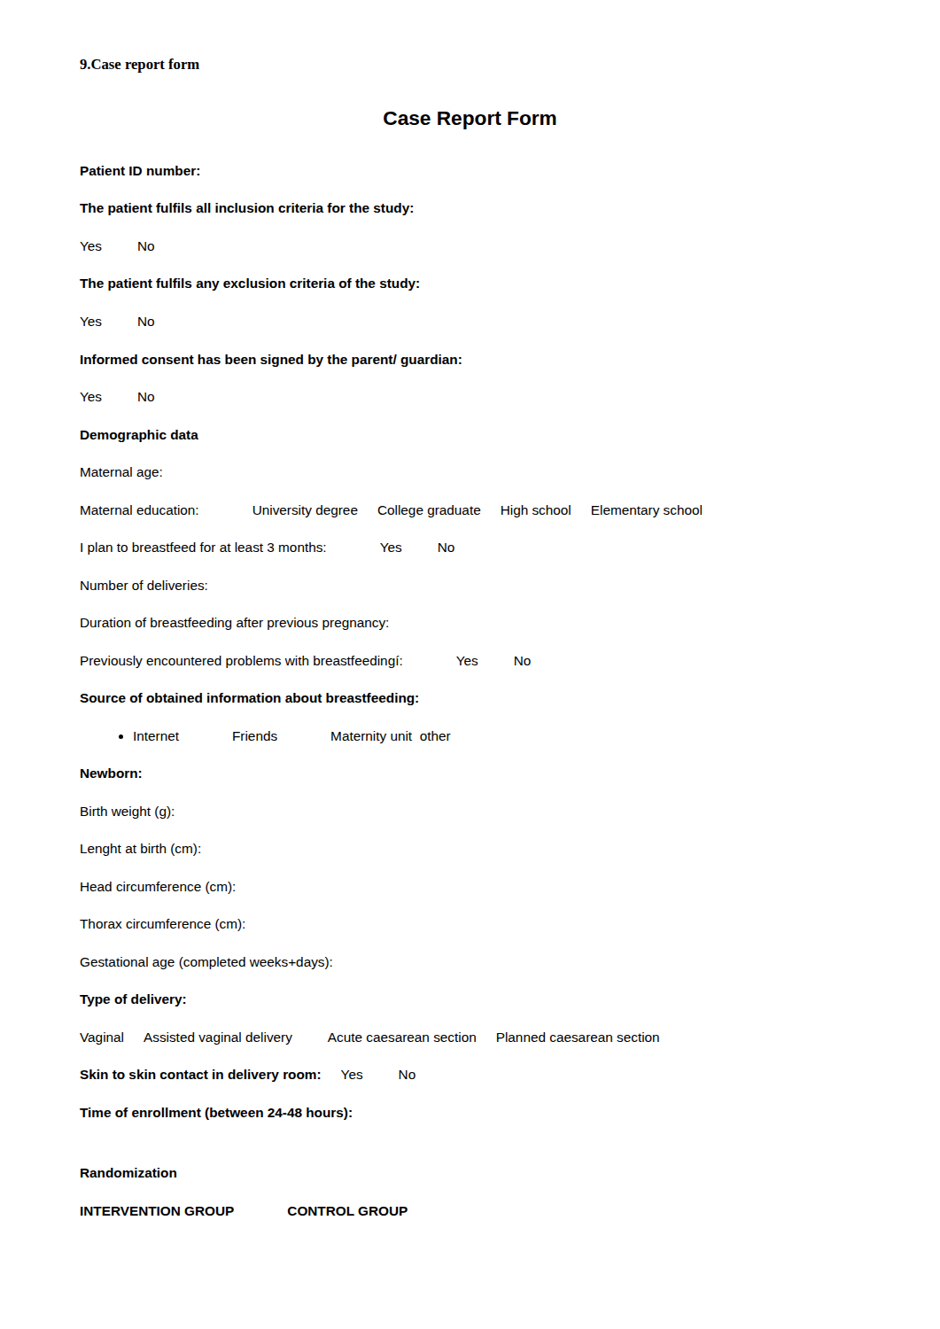9.Case report form
Case Report Form
Patient ID number:
The patient fulfils all inclusion criteria for the study:
Yes No
The patient fulfils any exclusion criteria of the study:
Yes No
Informed consent has been signed by the parent/ guardian:
Yes No
Demographic data
Maternal age:
Maternal education: University degree College graduate High school Elementary school
I plan to breastfeed for at least 3 months: Yes No
Number of deliveries:
Duration of breastfeeding after previous pregnancy:
Previously encountered problems with breastfeedingí: Yes No
Source of obtained information about breastfeeding:
Internet Friends Maternity unit other
Newborn:
Birth weight (g):
Lenght at birth (cm):
Head circumference (cm):
Thorax circumference (cm):
Gestational age (completed weeks+days):
Type of delivery:
Vaginal Assisted vaginal delivery Acute caesarean section Planned caesarean section
Skin to skin contact in delivery room: Yes No
Time of enrollment (between 24-48 hours):
Randomization
INTERVENTION GROUP CONTROL GROUP